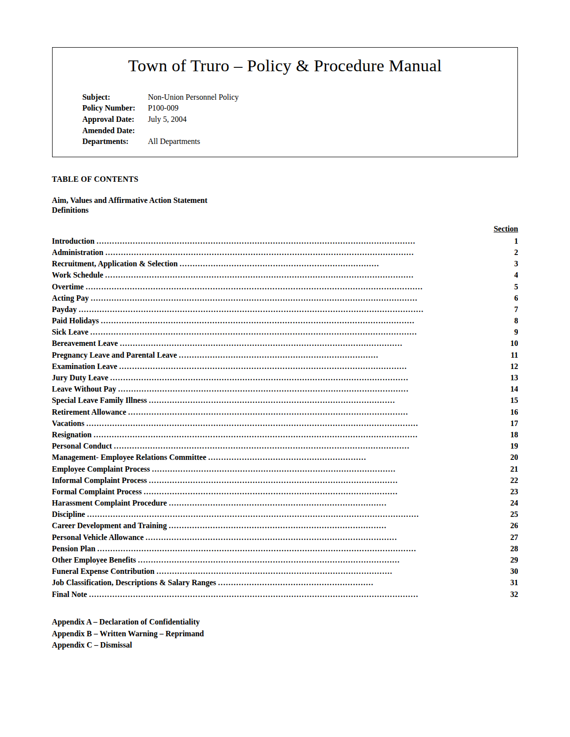Town of Truro – Policy & Procedure Manual
| Subject: | Non-Union Personnel Policy |
| Policy Number: | P100-009 |
| Approval Date: | July 5, 2004 |
| Amended Date: | |
| Departments: | All Departments |
TABLE OF CONTENTS
Aim, Values and Affirmative Action Statement
Definitions
Section
Introduction........................................................................................................................... 1
Administration....................................................................................................................... 2
Recruitment, Application & Selection............................................................................. 3
Work Schedule....................................................................................................................... 4
Overtime.................................................................................................................................. 5
Acting Pay.............................................................................................................................. 6
Payday..................................................................................................................................... 7
Paid Holidays......................................................................................................................... 8
Sick Leave.............................................................................................................................. 9
Bereavement Leave............................................................................................................. 10
Pregnancy Leave and Parental Leave............................................................................. 11
Examination Leave............................................................................................................... 12
Jury Duty Leave................................................................................................................... 13
Leave Without Pay................................................................................................................ 14
Special Leave Family Illness............................................................................................... 15
Retirement Allowance............................................................................................................ 16
Vacations................................................................................................................................ 17
Resignation............................................................................................................................. 18
Personal Conduct.................................................................................................................. 19
Management- Employee Relations Committee............................................................. 20
Employee Complaint Process.............................................................................................. 21
Informal Complaint Process................................................................................................ 22
Formal Complaint Process.................................................................................................. 23
Harassment Complaint Procedure.................................................................................... 24
Discipline................................................................................................................................ 25
Career Development and Training.................................................................................... 26
Personal Vehicle Allowance................................................................................................. 27
Pension Plan........................................................................................................................... 28
Other Employee Benefits..................................................................................................... 29
Funeral Expense Contribution........................................................................................... 30
Job Classification, Descriptions & Salary Ranges............................................................ 31
Final Note............................................................................................................................... 32
Appendix A – Declaration of Confidentiality
Appendix B – Written Warning – Reprimand
Appendix C – Dismissal